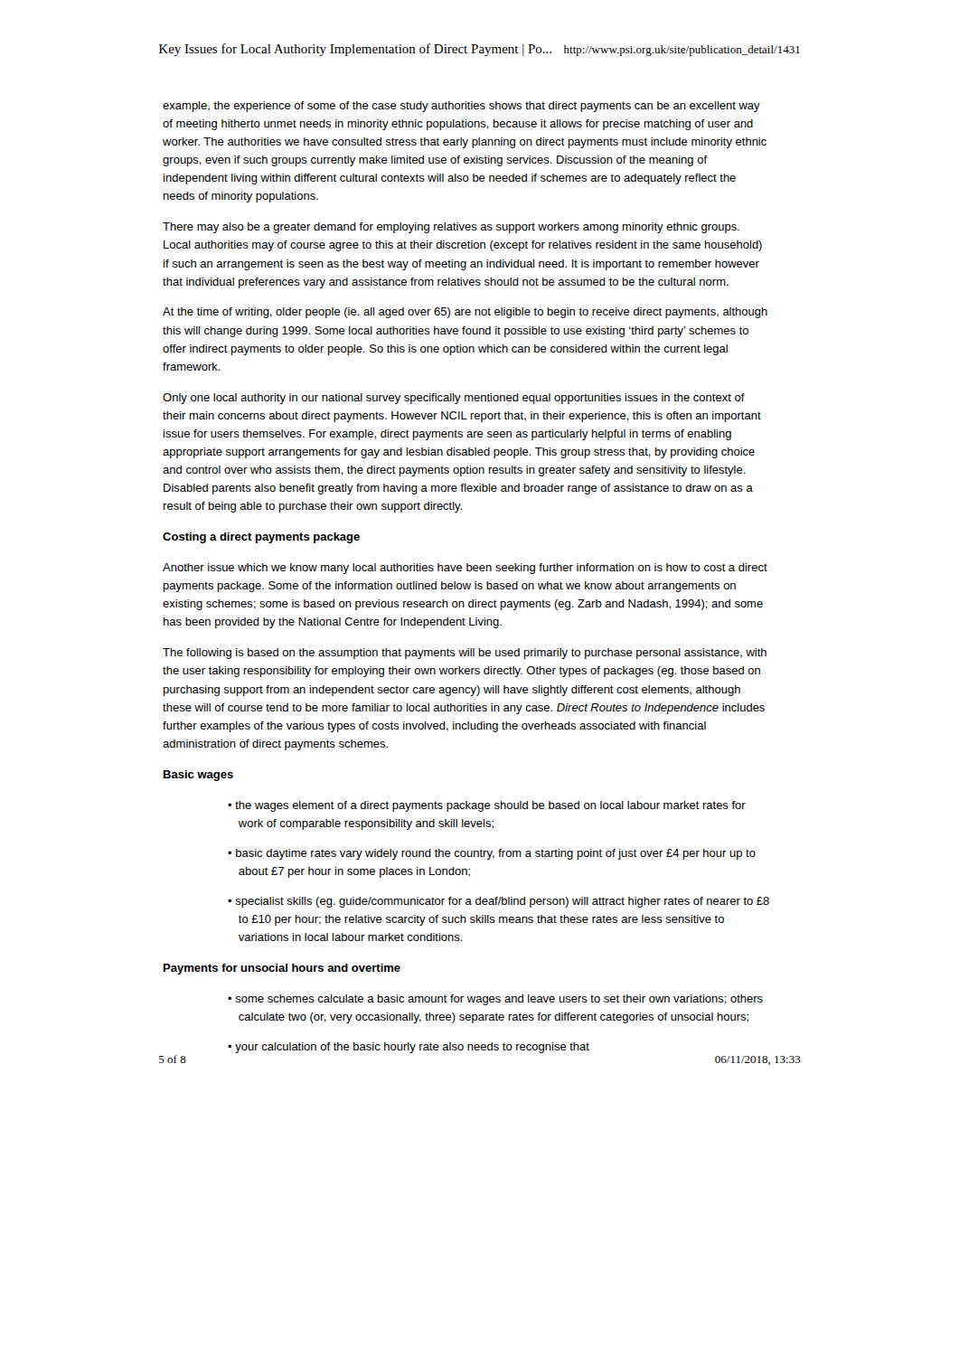Key Issues for Local Authority Implementation of Direct Payment | Po...
http://www.psi.org.uk/site/publication_detail/1431
example, the experience of some of the case study authorities shows that direct payments can be an excellent way of meeting hitherto unmet needs in minority ethnic populations, because it allows for precise matching of user and worker. The authorities we have consulted stress that early planning on direct payments must include minority ethnic groups, even if such groups currently make limited use of existing services. Discussion of the meaning of independent living within different cultural contexts will also be needed if schemes are to adequately reflect the needs of minority populations.
There may also be a greater demand for employing relatives as support workers among minority ethnic groups. Local authorities may of course agree to this at their discretion (except for relatives resident in the same household) if such an arrangement is seen as the best way of meeting an individual need. It is important to remember however that individual preferences vary and assistance from relatives should not be assumed to be the cultural norm.
At the time of writing, older people (ie. all aged over 65) are not eligible to begin to receive direct payments, although this will change during 1999. Some local authorities have found it possible to use existing ‘third party’ schemes to offer indirect payments to older people. So this is one option which can be considered within the current legal framework.
Only one local authority in our national survey specifically mentioned equal opportunities issues in the context of their main concerns about direct payments. However NCIL report that, in their experience, this is often an important issue for users themselves. For example, direct payments are seen as particularly helpful in terms of enabling appropriate support arrangements for gay and lesbian disabled people. This group stress that, by providing choice and control over who assists them, the direct payments option results in greater safety and sensitivity to lifestyle. Disabled parents also benefit greatly from having a more flexible and broader range of assistance to draw on as a result of being able to purchase their own support directly.
Costing a direct payments package
Another issue which we know many local authorities have been seeking further information on is how to cost a direct payments package. Some of the information outlined below is based on what we know about arrangements on existing schemes; some is based on previous research on direct payments (eg. Zarb and Nadash, 1994); and some has been provided by the National Centre for Independent Living.
The following is based on the assumption that payments will be used primarily to purchase personal assistance, with the user taking responsibility for employing their own workers directly. Other types of packages (eg. those based on purchasing support from an independent sector care agency) will have slightly different cost elements, although these will of course tend to be more familiar to local authorities in any case. Direct Routes to Independence includes further examples of the various types of costs involved, including the overheads associated with financial administration of direct payments schemes.
Basic wages
• the wages element of a direct payments package should be based on local labour market rates for work of comparable responsibility and skill levels;
• basic daytime rates vary widely round the country, from a starting point of just over £4 per hour up to about £7 per hour in some places in London;
• specialist skills (eg. guide/communicator for a deaf/blind person) will attract higher rates of nearer to £8 to £10 per hour; the relative scarcity of such skills means that these rates are less sensitive to variations in local labour market conditions.
Payments for unsocial hours and overtime
• some schemes calculate a basic amount for wages and leave users to set their own variations; others calculate two (or, very occasionally, three) separate rates for different categories of unsocial hours;
• your calculation of the basic hourly rate also needs to recognise that
5 of 8
06/11/2018, 13:33